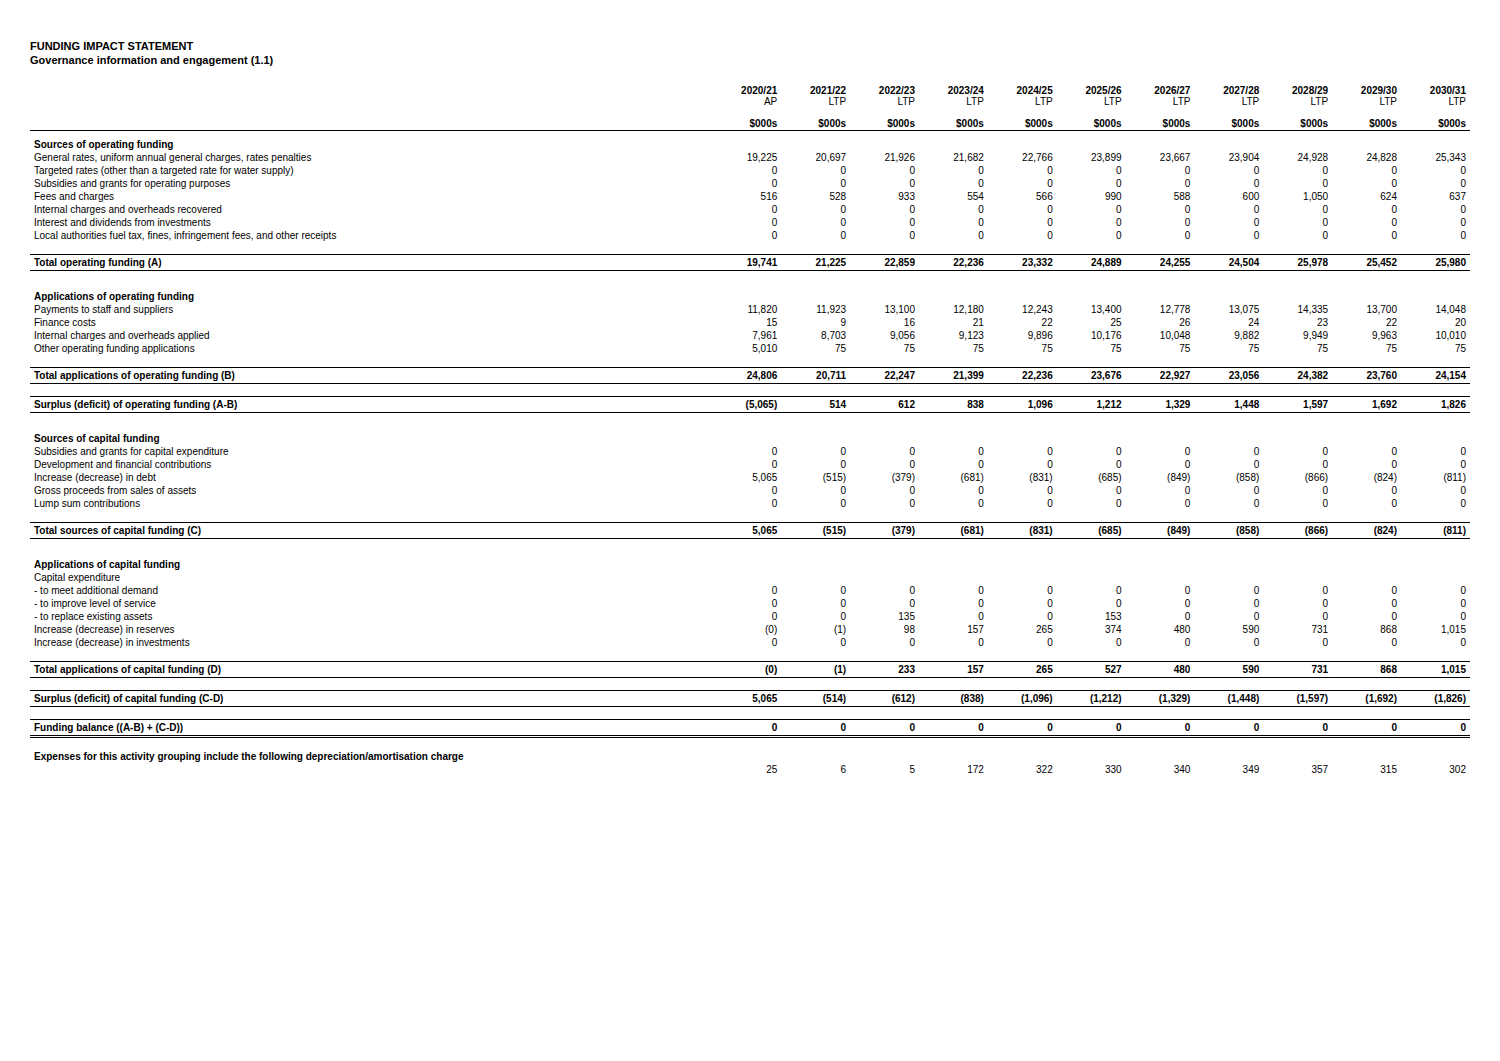FUNDING IMPACT STATEMENT
Governance information and engagement (1.1)
| | 2020/21 | 2021/22 | 2022/23 | 2023/24 | 2024/25 | 2025/26 | 2026/27 | 2027/28 | 2028/29 | 2029/30 | 2030/31 |
| --- | --- | --- | --- | --- | --- | --- | --- | --- | --- | --- | --- |
| | AP | LTP | LTP | LTP | LTP | LTP | LTP | LTP | LTP | LTP | LTP |
| | $000s | $000s | $000s | $000s | $000s | $000s | $000s | $000s | $000s | $000s | $000s |
| Sources of operating funding | |
| General rates, uniform annual general charges, rates penalties | 19,225 | 20,697 | 21,926 | 21,682 | 22,766 | 23,899 | 23,667 | 23,904 | 24,928 | 24,828 | 25,343 |
| Targeted rates (other than a targeted rate for water supply) | 0 | 0 | 0 | 0 | 0 | 0 | 0 | 0 | 0 | 0 | 0 |
| Subsidies and grants for operating purposes | 0 | 0 | 0 | 0 | 0 | 0 | 0 | 0 | 0 | 0 | 0 |
| Fees and charges | 516 | 528 | 933 | 554 | 566 | 990 | 588 | 600 | 1,050 | 624 | 637 |
| Internal charges and overheads recovered | 0 | 0 | 0 | 0 | 0 | 0 | 0 | 0 | 0 | 0 | 0 |
| Interest and dividends from investments | 0 | 0 | 0 | 0 | 0 | 0 | 0 | 0 | 0 | 0 | 0 |
| Local authorities fuel tax, fines, infringement fees, and other receipts | 0 | 0 | 0 | 0 | 0 | 0 | 0 | 0 | 0 | 0 | 0 |
| Total operating funding (A) | 19,741 | 21,225 | 22,859 | 22,236 | 23,332 | 24,889 | 24,255 | 24,504 | 25,978 | 25,452 | 25,980 |
| Applications of operating funding | |
| Payments to staff and suppliers | 11,820 | 11,923 | 13,100 | 12,180 | 12,243 | 13,400 | 12,778 | 13,075 | 14,335 | 13,700 | 14,048 |
| Finance costs | 15 | 9 | 16 | 21 | 22 | 25 | 26 | 24 | 23 | 22 | 20 |
| Internal charges and overheads applied | 7,961 | 8,703 | 9,056 | 9,123 | 9,896 | 10,176 | 10,048 | 9,882 | 9,949 | 9,963 | 10,010 |
| Other operating funding applications | 5,010 | 75 | 75 | 75 | 75 | 75 | 75 | 75 | 75 | 75 | 75 |
| Total applications of operating funding (B) | 24,806 | 20,711 | 22,247 | 21,399 | 22,236 | 23,676 | 22,927 | 23,056 | 24,382 | 23,760 | 24,154 |
| Surplus (deficit) of operating funding (A-B) | (5,065) | 514 | 612 | 838 | 1,096 | 1,212 | 1,329 | 1,448 | 1,597 | 1,692 | 1,826 |
| Sources of capital funding | |
| Subsidies and grants for capital expenditure | 0 | 0 | 0 | 0 | 0 | 0 | 0 | 0 | 0 | 0 | 0 |
| Development and financial contributions | 0 | 0 | 0 | 0 | 0 | 0 | 0 | 0 | 0 | 0 | 0 |
| Increase (decrease) in debt | 5,065 | (515) | (379) | (681) | (831) | (685) | (849) | (858) | (866) | (824) | (811) |
| Gross proceeds from sales of assets | 0 | 0 | 0 | 0 | 0 | 0 | 0 | 0 | 0 | 0 | 0 |
| Lump sum contributions | 0 | 0 | 0 | 0 | 0 | 0 | 0 | 0 | 0 | 0 | 0 |
| Total sources of capital funding (C) | 5,065 | (515) | (379) | (681) | (831) | (685) | (849) | (858) | (866) | (824) | (811) |
| Applications of capital funding | |
| Capital expenditure | |
| - to meet additional demand | 0 | 0 | 0 | 0 | 0 | 0 | 0 | 0 | 0 | 0 | 0 |
| - to improve level of service | 0 | 0 | 0 | 0 | 0 | 0 | 0 | 0 | 0 | 0 | 0 |
| - to replace existing assets | 0 | 0 | 135 | 0 | 0 | 153 | 0 | 0 | 0 | 0 | 0 |
| Increase (decrease) in reserves | (0) | (1) | 98 | 157 | 265 | 374 | 480 | 590 | 731 | 868 | 1,015 |
| Increase (decrease) in investments | 0 | 0 | 0 | 0 | 0 | 0 | 0 | 0 | 0 | 0 | 0 |
| Total applications of capital funding (D) | (0) | (1) | 233 | 157 | 265 | 527 | 480 | 590 | 731 | 868 | 1,015 |
| Surplus (deficit) of capital funding (C-D) | 5,065 | (514) | (612) | (838) | (1,096) | (1,212) | (1,329) | (1,448) | (1,597) | (1,692) | (1,826) |
| Funding balance ((A-B) + (C-D)) | 0 | 0 | 0 | 0 | 0 | 0 | 0 | 0 | 0 | 0 | 0 |
| Expenses for this activity grouping include the following depreciation/amortisation charge | |
| | 25 | 6 | 5 | 172 | 322 | 330 | 340 | 349 | 357 | 315 | 302 |